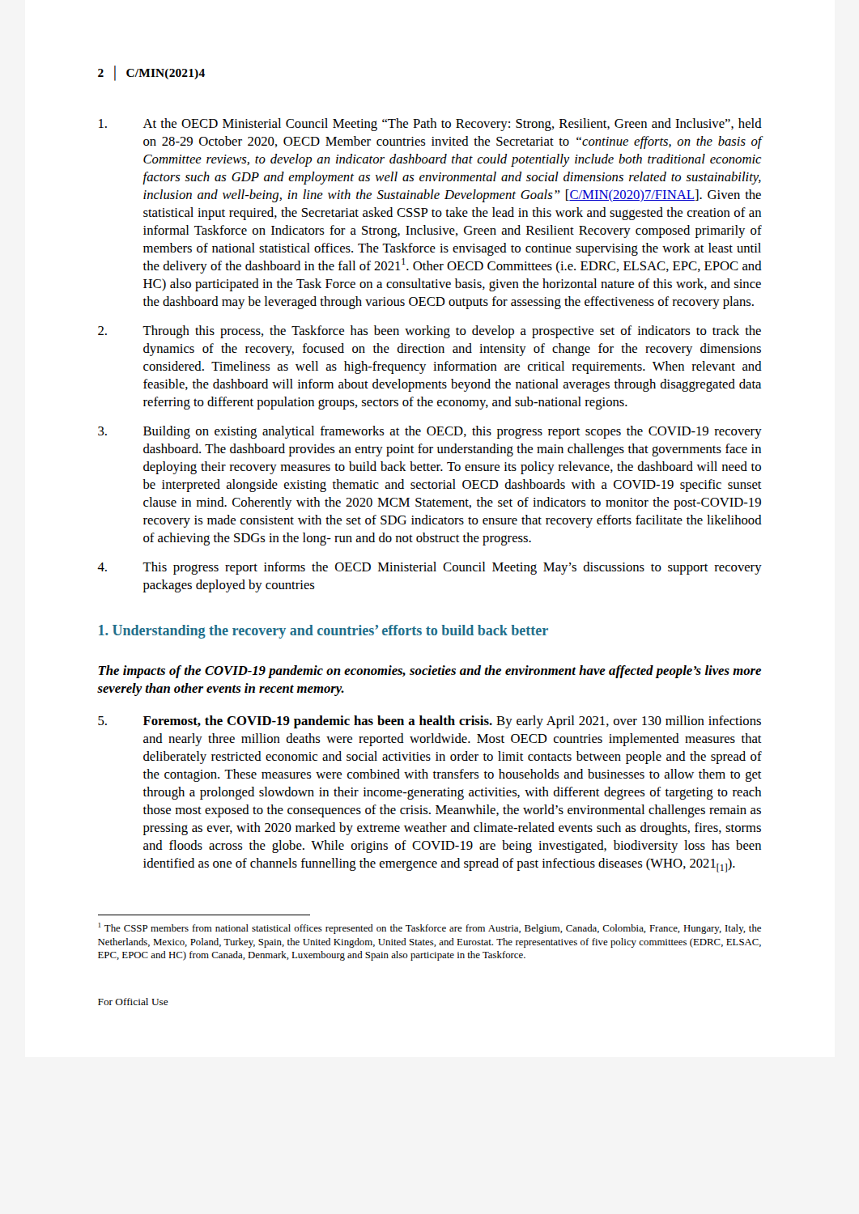2 │ C/MIN(2021)4
1. At the OECD Ministerial Council Meeting “The Path to Recovery: Strong, Resilient, Green and Inclusive”, held on 28-29 October 2020, OECD Member countries invited the Secretariat to “continue efforts, on the basis of Committee reviews, to develop an indicator dashboard that could potentially include both traditional economic factors such as GDP and employment as well as environmental and social dimensions related to sustainability, inclusion and well-being, in line with the Sustainable Development Goals” [C/MIN(2020)7/FINAL]. Given the statistical input required, the Secretariat asked CSSP to take the lead in this work and suggested the creation of an informal Taskforce on Indicators for a Strong, Inclusive, Green and Resilient Recovery composed primarily of members of national statistical offices. The Taskforce is envisaged to continue supervising the work at least until the delivery of the dashboard in the fall of 20211. Other OECD Committees (i.e. EDRC, ELSAC, EPC, EPOC and HC) also participated in the Task Force on a consultative basis, given the horizontal nature of this work, and since the dashboard may be leveraged through various OECD outputs for assessing the effectiveness of recovery plans.
2. Through this process, the Taskforce has been working to develop a prospective set of indicators to track the dynamics of the recovery, focused on the direction and intensity of change for the recovery dimensions considered. Timeliness as well as high-frequency information are critical requirements. When relevant and feasible, the dashboard will inform about developments beyond the national averages through disaggregated data referring to different population groups, sectors of the economy, and sub-national regions.
3. Building on existing analytical frameworks at the OECD, this progress report scopes the COVID-19 recovery dashboard. The dashboard provides an entry point for understanding the main challenges that governments face in deploying their recovery measures to build back better. To ensure its policy relevance, the dashboard will need to be interpreted alongside existing thematic and sectorial OECD dashboards with a COVID-19 specific sunset clause in mind. Coherently with the 2020 MCM Statement, the set of indicators to monitor the post-COVID-19 recovery is made consistent with the set of SDG indicators to ensure that recovery efforts facilitate the likelihood of achieving the SDGs in the long- run and do not obstruct the progress.
4. This progress report informs the OECD Ministerial Council Meeting May’s discussions to support recovery packages deployed by countries
1. Understanding the recovery and countries’ efforts to build back better
The impacts of the COVID-19 pandemic on economies, societies and the environment have affected people’s lives more severely than other events in recent memory.
5. Foremost, the COVID-19 pandemic has been a health crisis. By early April 2021, over 130 million infections and nearly three million deaths were reported worldwide. Most OECD countries implemented measures that deliberately restricted economic and social activities in order to limit contacts between people and the spread of the contagion. These measures were combined with transfers to households and businesses to allow them to get through a prolonged slowdown in their income-generating activities, with different degrees of targeting to reach those most exposed to the consequences of the crisis. Meanwhile, the world’s environmental challenges remain as pressing as ever, with 2020 marked by extreme weather and climate-related events such as droughts, fires, storms and floods across the globe. While origins of COVID-19 are being investigated, biodiversity loss has been identified as one of channels funnelling the emergence and spread of past infectious diseases (WHO, 2021[1]).
1 The CSSP members from national statistical offices represented on the Taskforce are from Austria, Belgium, Canada, Colombia, France, Hungary, Italy, the Netherlands, Mexico, Poland, Turkey, Spain, the United Kingdom, United States, and Eurostat. The representatives of five policy committees (EDRC, ELSAC, EPC, EPOC and HC) from Canada, Denmark, Luxembourg and Spain also participate in the Taskforce.
For Official Use